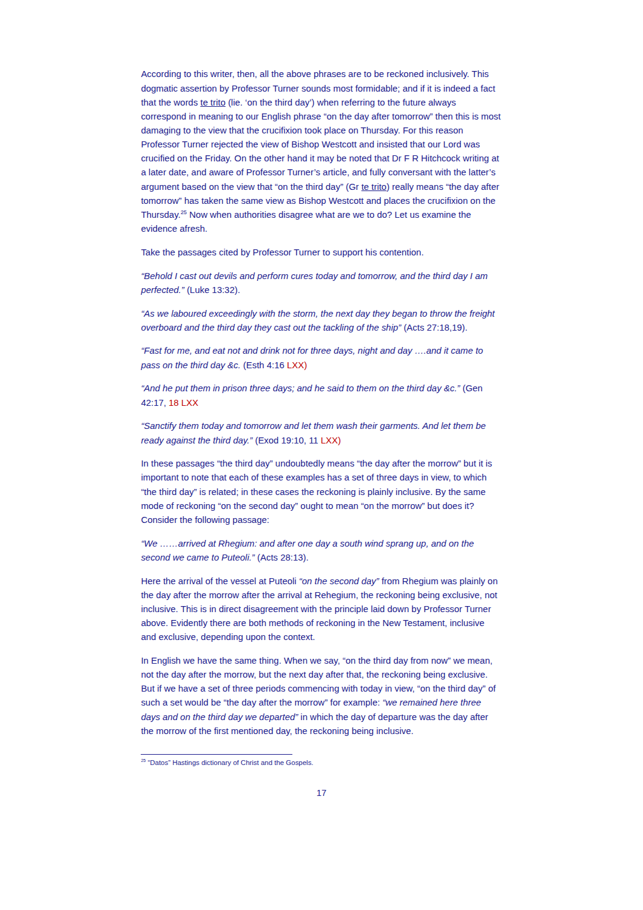According to this writer, then, all the above phrases are to be reckoned inclusively. This dogmatic assertion by Professor Turner sounds most formidable; and if it is indeed a fact that the words te trito (lie. ‘on the third day’) when referring to the future always correspond in meaning to our English phrase “on the day after tomorrow” then this is most damaging to the view that the crucifixion took place on Thursday. For this reason Professor Turner rejected the view of Bishop Westcott and insisted that our Lord was crucified on the Friday. On the other hand it may be noted that Dr F R Hitchcock writing at a later date, and aware of Professor Turner’s article, and fully conversant with the latter’s argument based on the view that “on the third day” (Gr te trito) really means “the day after tomorrow” has taken the same view as Bishop Westcott and places the crucifixion on the Thursday.25 Now when authorities disagree what are we to do? Let us examine the evidence afresh.
Take the passages cited by Professor Turner to support his contention.
“Behold I cast out devils and perform cures today and tomorrow, and the third day I am perfected.” (Luke 13:32).
“As we laboured exceedingly with the storm, the next day they began to throw the freight overboard and the third day they cast out the tackling of the ship” (Acts 27:18,19).
“Fast for me, and eat not and drink not for three days, night and day ….and it came to pass on the third day &c. (Esth 4:16 LXX)
“And he put them in prison three days; and he said to them on the third day &c.” (Gen 42:17, 18 LXX
“Sanctify them today and tomorrow and let them wash their garments. And let them be ready against the third day.” (Exod 19:10, 11 LXX)
In these passages “the third day” undoubtedly means “the day after the morrow” but it is important to note that each of these examples has a set of three days in view, to which “the third day” is related; in these cases the reckoning is plainly inclusive. By the same mode of reckoning “on the second day” ought to mean “on the morrow” but does it? Consider the following passage:
“We ……arrived at Rhegium: and after one day a south wind sprang up, and on the second we came to Puteoli.” (Acts 28:13).
Here the arrival of the vessel at Puteoli “on the second day” from Rhegium was plainly on the day after the morrow after the arrival at Rehegium, the reckoning being exclusive, not inclusive. This is in direct disagreement with the principle laid down by Professor Turner above. Evidently there are both methods of reckoning in the New Testament, inclusive and exclusive, depending upon the context.
In English we have the same thing. When we say, “on the third day from now” we mean, not the day after the morrow, but the next day after that, the reckoning being exclusive. But if we have a set of three periods commencing with today in view, “on the third day” of such a set would be “the day after the morrow” for example: “we remained here three days and on the third day we departed” in which the day of departure was the day after the morrow of the first mentioned day, the reckoning being inclusive.
25 “Datos” Hastings dictionary of Christ and the Gospels.
17